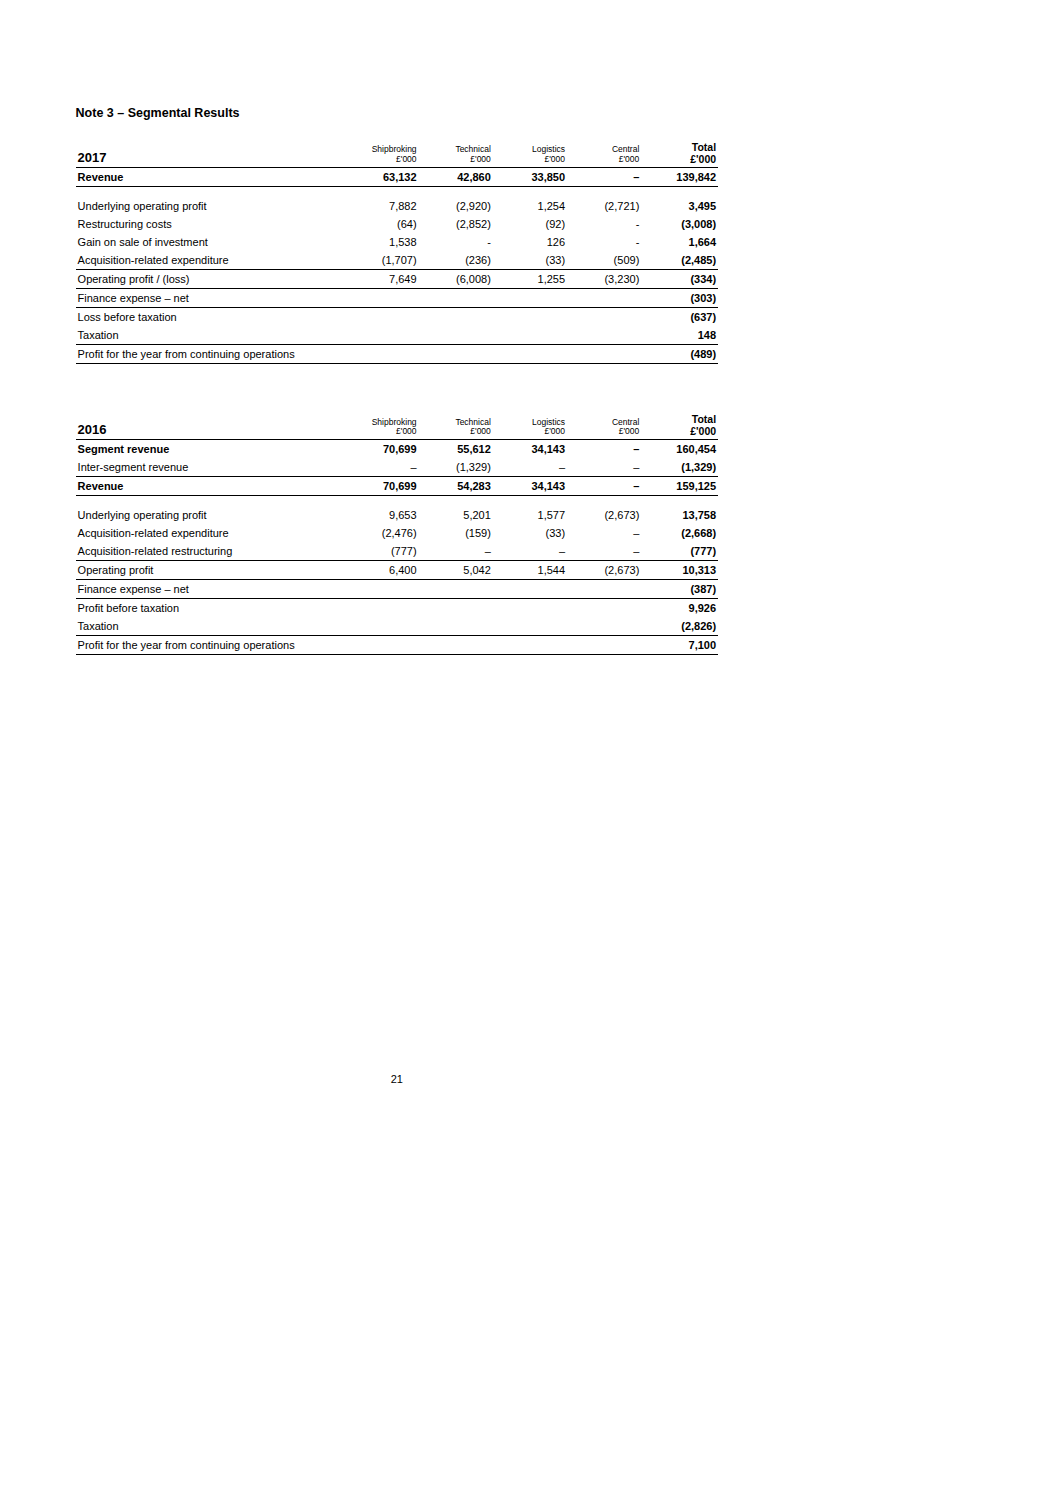Note 3 – Segmental Results
| 2017 | Shipbroking £'000 | Technical £'000 | Logistics £'000 | Central £'000 | Total £'000 |
| --- | --- | --- | --- | --- | --- |
| Revenue | 63,132 | 42,860 | 33,850 | – | 139,842 |
| Underlying operating profit | 7,882 | (2,920) | 1,254 | (2,721) | 3,495 |
| Restructuring costs | (64) | (2,852) | (92) | - | (3,008) |
| Gain on sale of investment | 1,538 | - | 126 | - | 1,664 |
| Acquisition-related expenditure | (1,707) | (236) | (33) | (509) | (2,485) |
| Operating profit / (loss) | 7,649 | (6,008) | 1,255 | (3,230) | (334) |
| Finance expense – net | | | | | (303) |
| Loss before taxation | | | | | (637) |
| Taxation | | | | | 148 |
| Profit for the year from continuing operations | | | | | (489) |
| 2016 | Shipbroking £'000 | Technical £'000 | Logistics £'000 | Central £'000 | Total £'000 |
| --- | --- | --- | --- | --- | --- |
| Segment revenue | 70,699 | 55,612 | 34,143 | – | 160,454 |
| Inter-segment revenue | – | (1,329) | – | – | (1,329) |
| Revenue | 70,699 | 54,283 | 34,143 | – | 159,125 |
| Underlying operating profit | 9,653 | 5,201 | 1,577 | (2,673) | 13,758 |
| Acquisition-related expenditure | (2,476) | (159) | (33) | – | (2,668) |
| Acquisition-related restructuring | (777) | – | – | – | (777) |
| Operating profit | 6,400 | 5,042 | 1,544 | (2,673) | 10,313 |
| Finance expense – net | | | | | (387) |
| Profit before taxation | | | | | 9,926 |
| Taxation | | | | | (2,826) |
| Profit for the year from continuing operations | | | | | 7,100 |
21